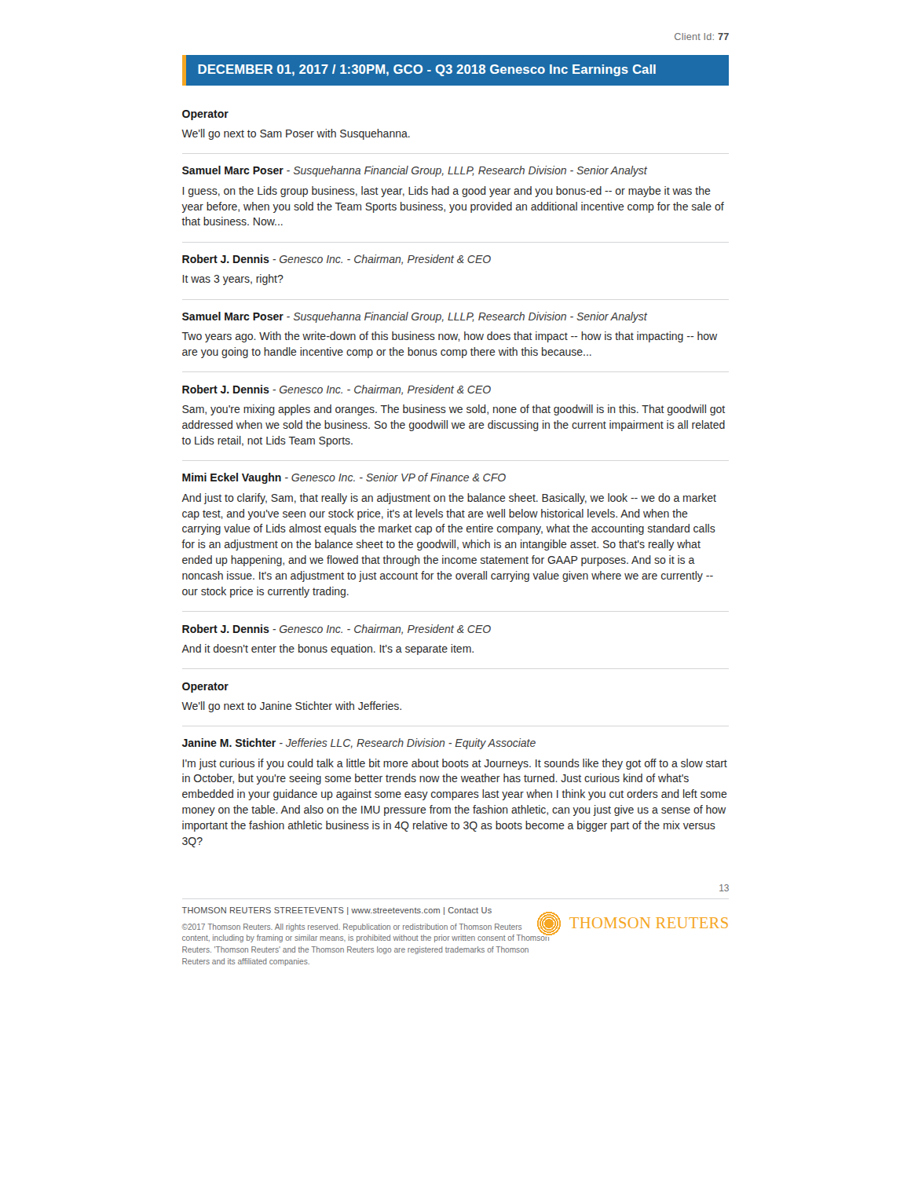Client Id: 77
DECEMBER 01, 2017 / 1:30PM, GCO - Q3 2018 Genesco Inc Earnings Call
Operator
We'll go next to Sam Poser with Susquehanna.
Samuel Marc Poser - Susquehanna Financial Group, LLLP, Research Division - Senior Analyst
I guess, on the Lids group business, last year, Lids had a good year and you bonus-ed -- or maybe it was the year before, when you sold the Team Sports business, you provided an additional incentive comp for the sale of that business. Now...
Robert J. Dennis - Genesco Inc. - Chairman, President & CEO
It was 3 years, right?
Samuel Marc Poser - Susquehanna Financial Group, LLLP, Research Division - Senior Analyst
Two years ago. With the write-down of this business now, how does that impact -- how is that impacting -- how are you going to handle incentive comp or the bonus comp there with this because...
Robert J. Dennis - Genesco Inc. - Chairman, President & CEO
Sam, you're mixing apples and oranges. The business we sold, none of that goodwill is in this. That goodwill got addressed when we sold the business. So the goodwill we are discussing in the current impairment is all related to Lids retail, not Lids Team Sports.
Mimi Eckel Vaughn - Genesco Inc. - Senior VP of Finance & CFO
And just to clarify, Sam, that really is an adjustment on the balance sheet. Basically, we look -- we do a market cap test, and you've seen our stock price, it's at levels that are well below historical levels. And when the carrying value of Lids almost equals the market cap of the entire company, what the accounting standard calls for is an adjustment on the balance sheet to the goodwill, which is an intangible asset. So that's really what ended up happening, and we flowed that through the income statement for GAAP purposes. And so it is a noncash issue. It's an adjustment to just account for the overall carrying value given where we are currently -- our stock price is currently trading.
Robert J. Dennis - Genesco Inc. - Chairman, President & CEO
And it doesn't enter the bonus equation. It's a separate item.
Operator
We'll go next to Janine Stichter with Jefferies.
Janine M. Stichter - Jefferies LLC, Research Division - Equity Associate
I'm just curious if you could talk a little bit more about boots at Journeys. It sounds like they got off to a slow start in October, but you're seeing some better trends now the weather has turned. Just curious kind of what's embedded in your guidance up against some easy compares last year when I think you cut orders and left some money on the table. And also on the IMU pressure from the fashion athletic, can you just give us a sense of how important the fashion athletic business is in 4Q relative to 3Q as boots become a bigger part of the mix versus 3Q?
13
THOMSON REUTERS STREETEVENTS | www.streetevents.com | Contact Us
©2017 Thomson Reuters. All rights reserved. Republication or redistribution of Thomson Reuters content, including by framing or similar means, is prohibited without the prior written consent of Thomson Reuters. 'Thomson Reuters' and the Thomson Reuters logo are registered trademarks of Thomson Reuters and its affiliated companies.
THOMSON REUTERS